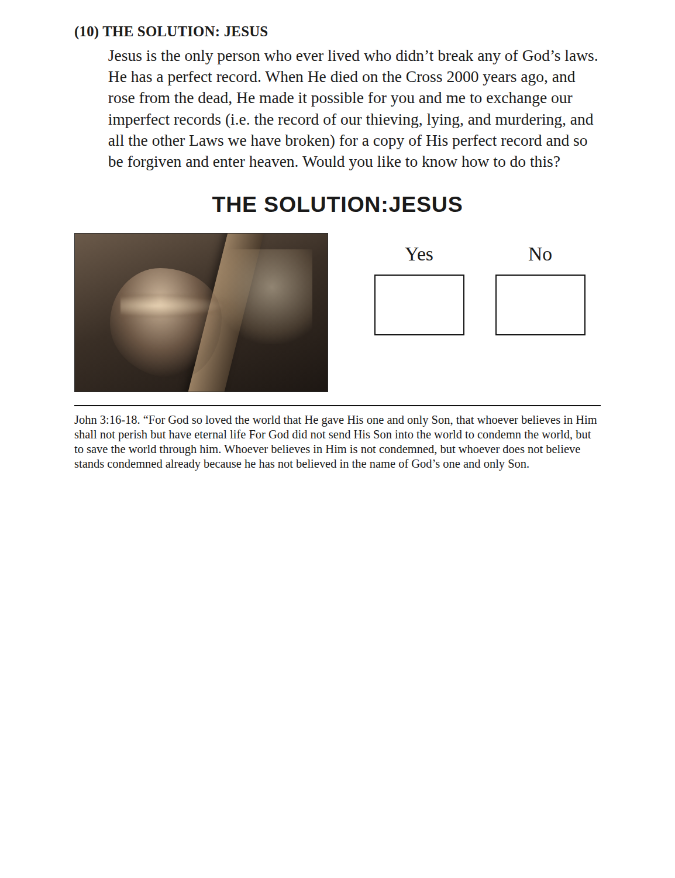(10) THE SOLUTION: JESUS
Jesus is the only person who ever lived who didn’t break any of God’s laws. He has a perfect record. When He died on the Cross 2000 years ago, and rose from the dead, He made it possible for you and me to exchange our imperfect records (i.e. the record of our thieving, lying, and murdering, and all the other Laws we have broken) for a copy of His perfect record and so be forgiven and enter heaven. Would you like to know how to do this?
THE SOLUTION:JESUS
Yes
No
John 3:16-18. “For God so loved the world that He gave His one and only Son, that whoever believes in Him shall not perish but have eternal life For God did not send His Son into the world to condemn the world, but to save the world through him. Whoever believes in Him is not condemned, but whoever does not believe stands condemned already because he has not believed in the name of God’s one and only Son.